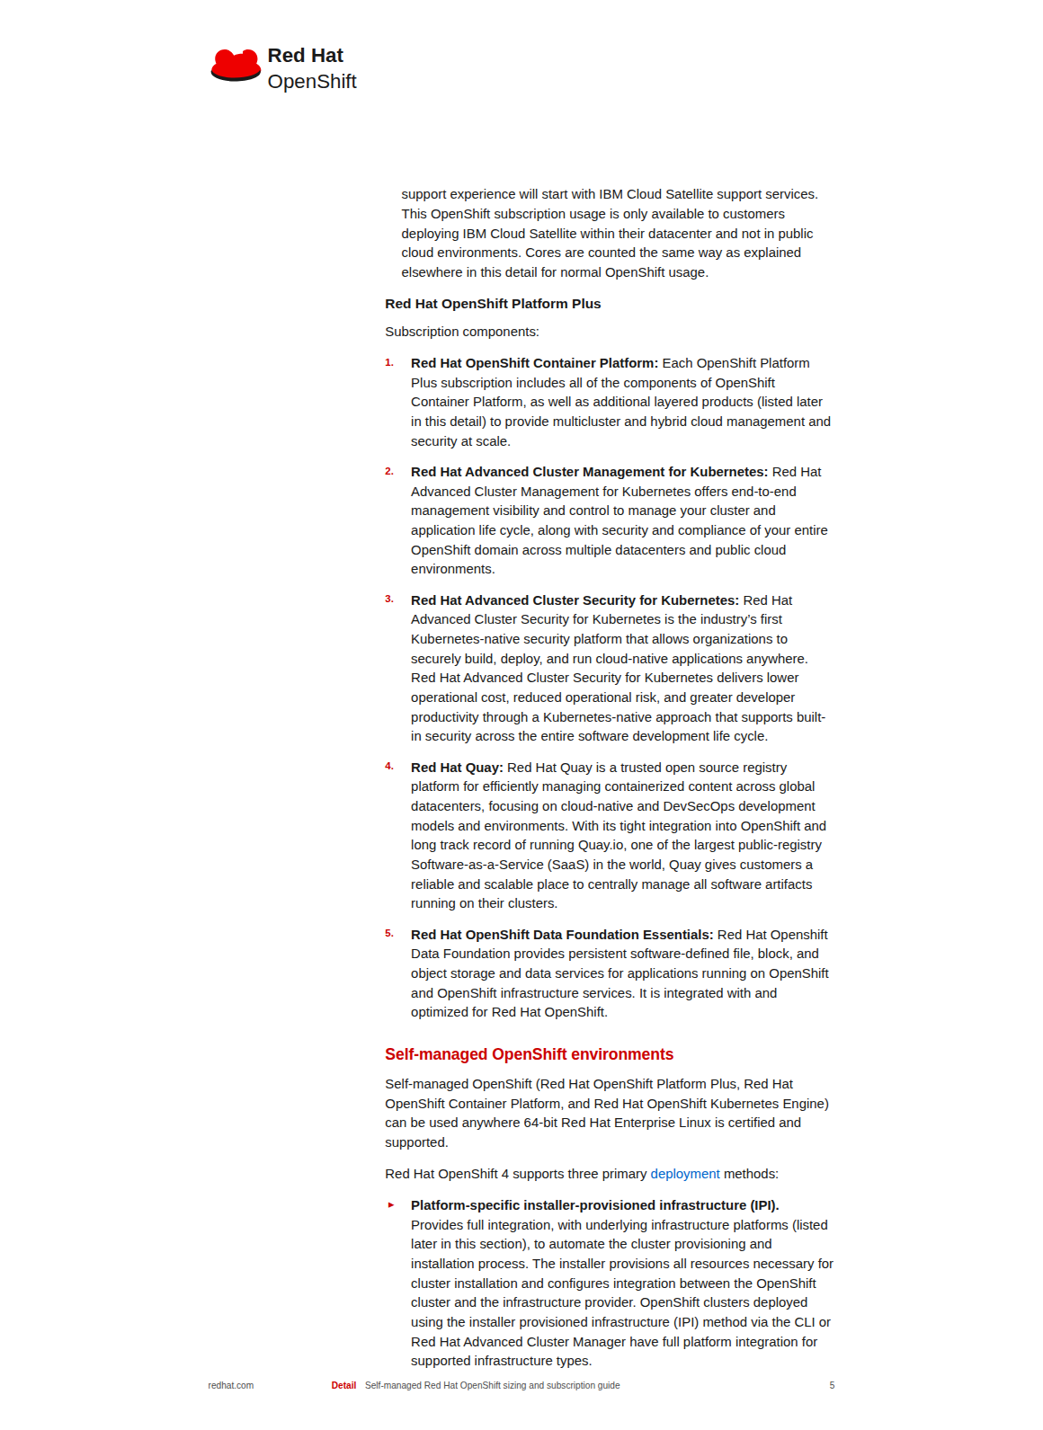Red Hat OpenShift
support experience will start with IBM Cloud Satellite support services. This OpenShift subscription usage is only available to customers deploying IBM Cloud Satellite within their datacenter and not in public cloud environments. Cores are counted the same way as explained elsewhere in this detail for normal OpenShift usage.
Red Hat OpenShift Platform Plus
Subscription components:
1. Red Hat OpenShift Container Platform: Each OpenShift Platform Plus subscription includes all of the components of OpenShift Container Platform, as well as additional layered products (listed later in this detail) to provide multicluster and hybrid cloud management and security at scale.
2. Red Hat Advanced Cluster Management for Kubernetes: Red Hat Advanced Cluster Management for Kubernetes offers end-to-end management visibility and control to manage your cluster and application life cycle, along with security and compliance of your entire OpenShift domain across multiple datacenters and public cloud environments.
3. Red Hat Advanced Cluster Security for Kubernetes: Red Hat Advanced Cluster Security for Kubernetes is the industry’s first Kubernetes-native security platform that allows organizations to securely build, deploy, and run cloud-native applications anywhere. Red Hat Advanced Cluster Security for Kubernetes delivers lower operational cost, reduced operational risk, and greater developer productivity through a Kubernetes-native approach that supports built-in security across the entire software development life cycle.
4. Red Hat Quay: Red Hat Quay is a trusted open source registry platform for efficiently managing containerized content across global datacenters, focusing on cloud-native and DevSecOps development models and environments. With its tight integration into OpenShift and long track record of running Quay.io, one of the largest public-registry Software-as-a-Service (SaaS) in the world, Quay gives customers a reliable and scalable place to centrally manage all software artifacts running on their clusters.
5. Red Hat OpenShift Data Foundation Essentials: Red Hat Openshift Data Foundation provides persistent software-defined file, block, and object storage and data services for applications running on OpenShift and OpenShift infrastructure services. It is integrated with and optimized for Red Hat OpenShift.
Self-managed OpenShift environments
Self-managed OpenShift (Red Hat OpenShift Platform Plus, Red Hat OpenShift Container Platform, and Red Hat OpenShift Kubernetes Engine) can be used anywhere 64-bit Red Hat Enterprise Linux is certified and supported.
Red Hat OpenShift 4 supports three primary deployment methods:
Platform-specific installer-provisioned infrastructure (IPI). Provides full integration, with underlying infrastructure platforms (listed later in this section), to automate the cluster provisioning and installation process. The installer provisions all resources necessary for cluster installation and configures integration between the OpenShift cluster and the infrastructure provider. OpenShift clusters deployed using the installer provisioned infrastructure (IPI) method via the CLI or Red Hat Advanced Cluster Manager have full platform integration for supported infrastructure types.
redhat.com Detail Self-managed Red Hat OpenShift sizing and subscription guide 5